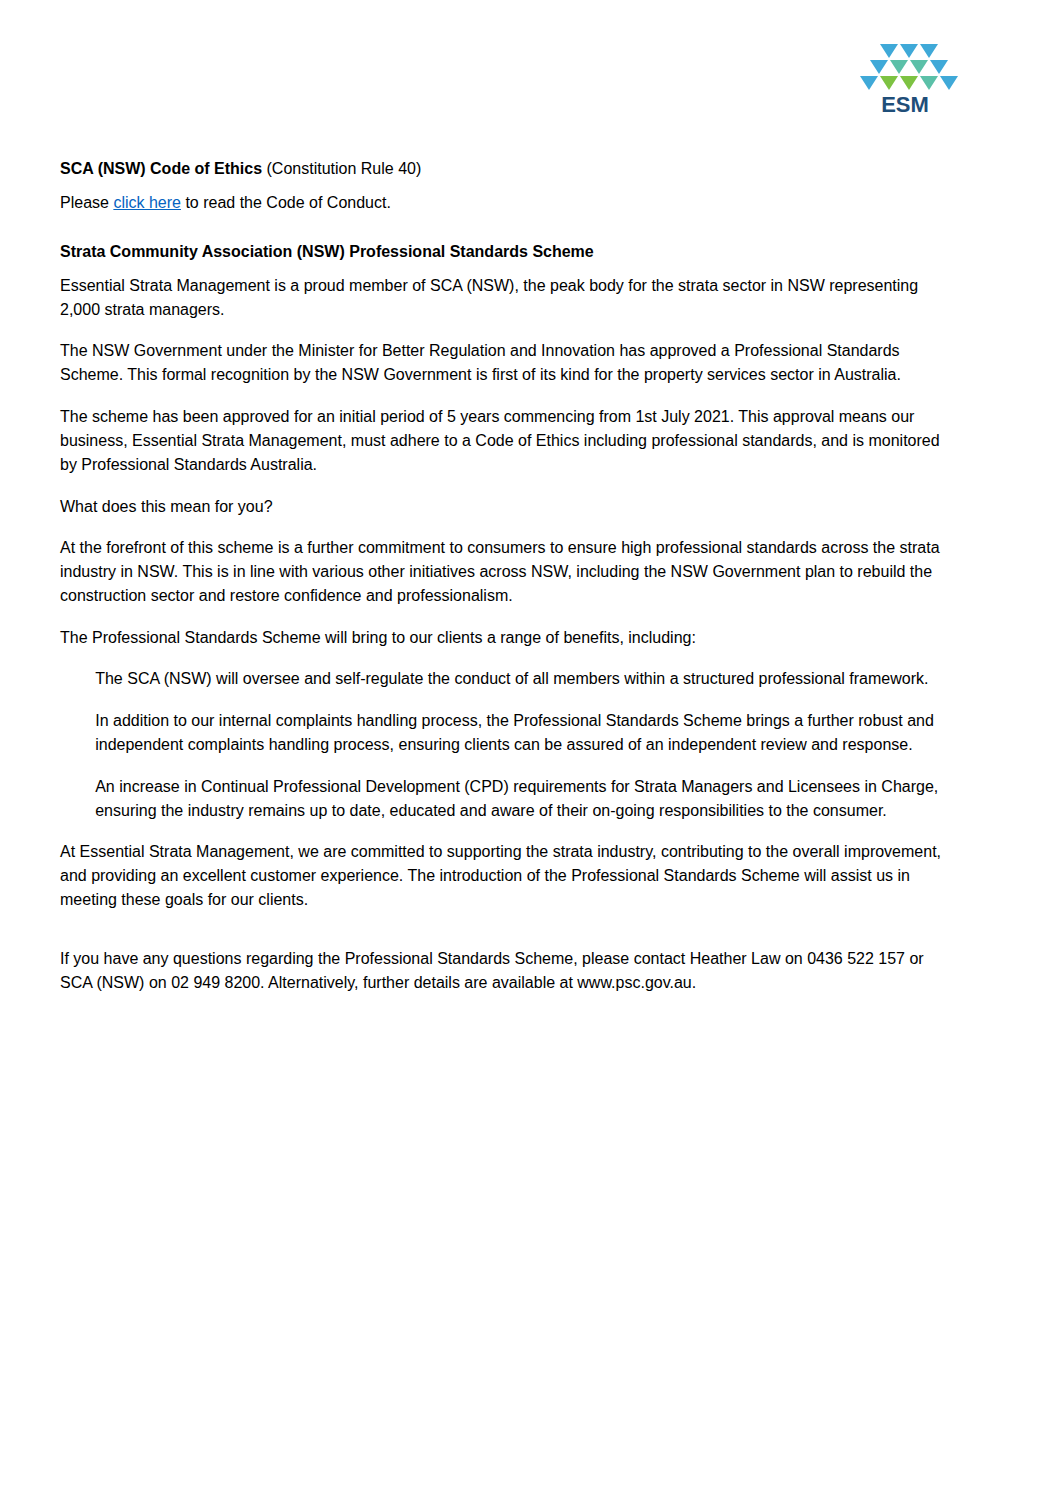ESM
SCA (NSW) Code of Ethics (Constitution Rule 40)
Please click here to read the Code of Conduct.
Strata Community Association (NSW) Professional Standards Scheme
Essential Strata Management is a proud member of SCA (NSW), the peak body for the strata sector in NSW representing 2,000 strata managers.
The NSW Government under the Minister for Better Regulation and Innovation has approved a Professional Standards Scheme. This formal recognition by the NSW Government is first of its kind for the property services sector in Australia.
The scheme has been approved for an initial period of 5 years commencing from 1st July 2021. This approval means our business, Essential Strata Management, must adhere to a Code of Ethics including professional standards, and is monitored by Professional Standards Australia.
What does this mean for you?
At the forefront of this scheme is a further commitment to consumers to ensure high professional standards across the strata industry in NSW. This is in line with various other initiatives across NSW, including the NSW Government plan to rebuild the construction sector and restore confidence and professionalism.
The Professional Standards Scheme will bring to our clients a range of benefits, including:
The SCA (NSW) will oversee and self-regulate the conduct of all members within a structured professional framework.
In addition to our internal complaints handling process, the Professional Standards Scheme brings a further robust and independent complaints handling process, ensuring clients can be assured of an independent review and response.
An increase in Continual Professional Development (CPD) requirements for Strata Managers and Licensees in Charge, ensuring the industry remains up to date, educated and aware of their on-going responsibilities to the consumer.
At Essential Strata Management, we are committed to supporting the strata industry, contributing to the overall improvement, and providing an excellent customer experience. The introduction of the Professional Standards Scheme will assist us in meeting these goals for our clients.
If you have any questions regarding the Professional Standards Scheme, please contact Heather Law on 0436 522 157 or SCA (NSW) on 02 949 8200. Alternatively, further details are available at www.psc.gov.au.